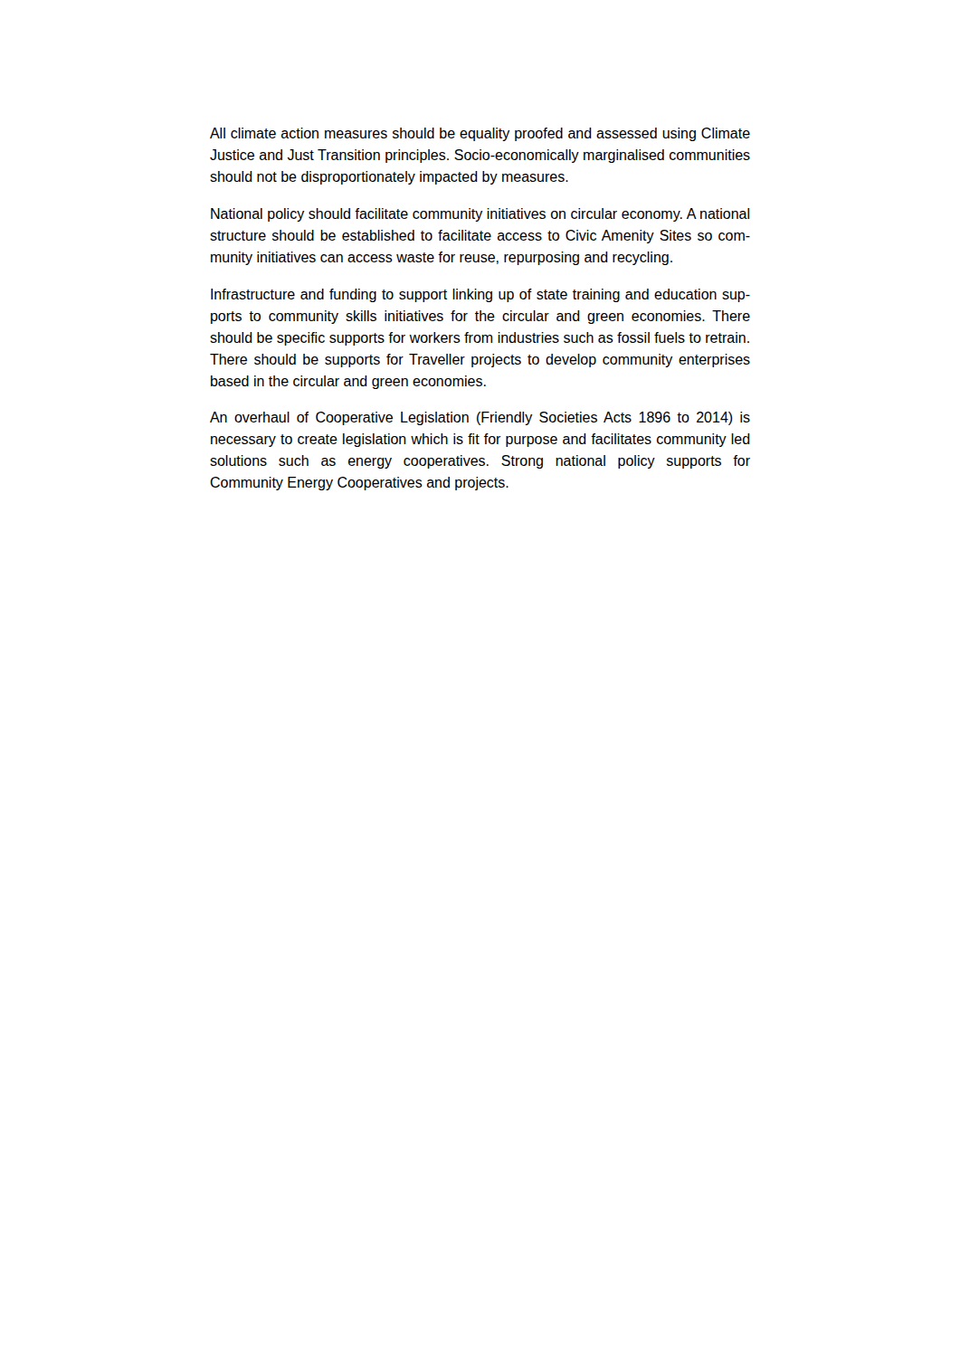All climate action measures should be equality proofed and assessed using Climate Justice and Just Transition principles. Socio-economically marginalised communities should not be disproportionately impacted by measures.
National policy should facilitate community initiatives on circular economy. A national structure should be established to facilitate access to Civic Amenity Sites so community initiatives can access waste for reuse, repurposing and recycling.
Infrastructure and funding to support linking up of state training and education supports to community skills initiatives for the circular and green economies. There should be specific supports for workers from industries such as fossil fuels to retrain. There should be supports for Traveller projects to develop community enterprises based in the circular and green economies.
An overhaul of Cooperative Legislation (Friendly Societies Acts 1896 to 2014) is necessary to create legislation which is fit for purpose and facilitates community led solutions such as energy cooperatives. Strong national policy supports for Community Energy Cooperatives and projects.